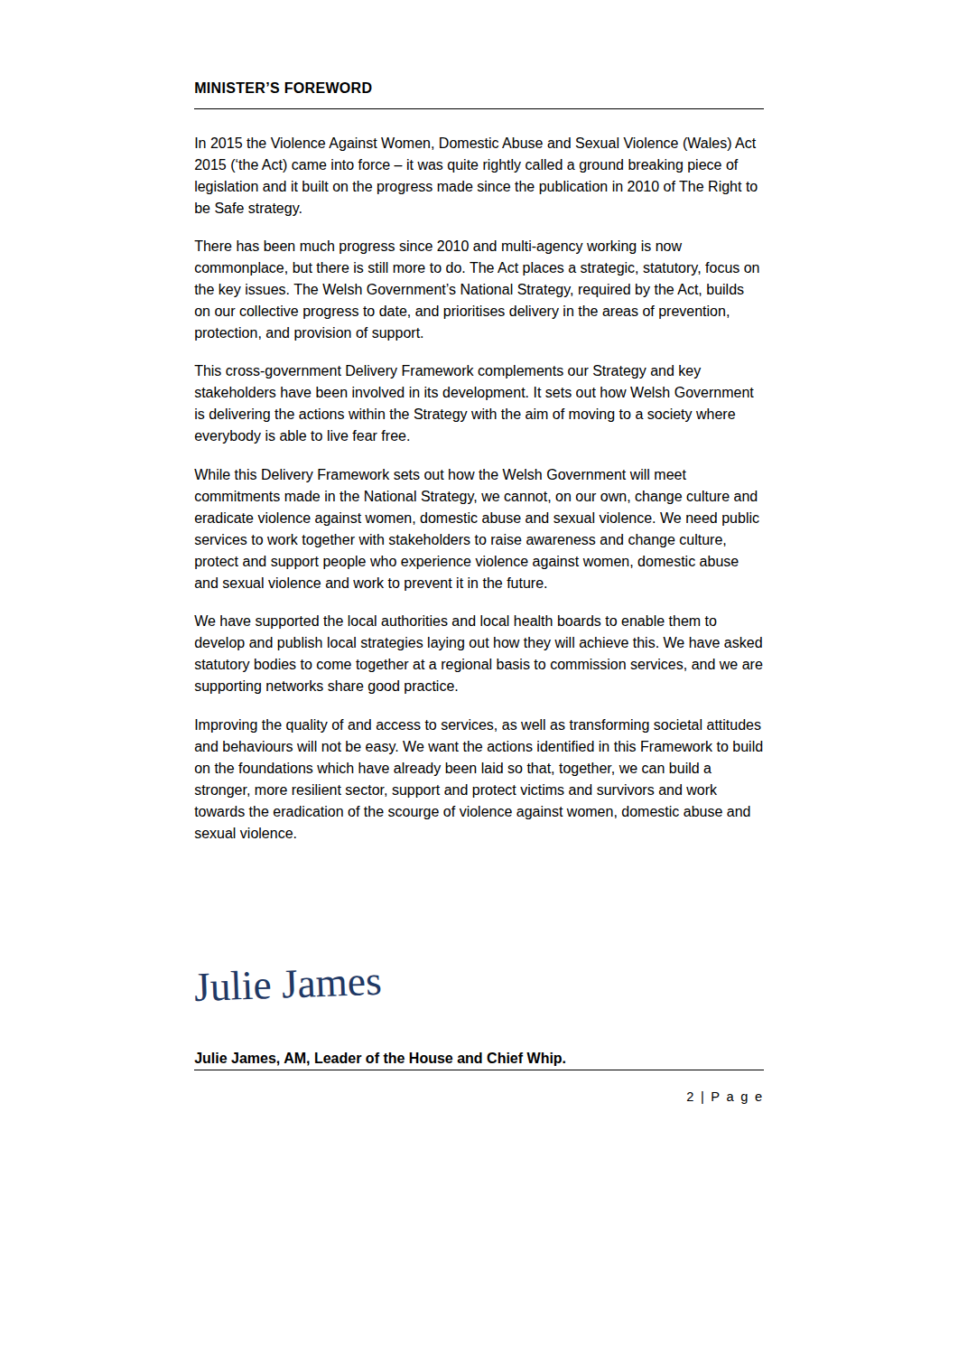MINISTER’S FOREWORD
In 2015 the Violence Against Women, Domestic Abuse and Sexual Violence (Wales) Act 2015 (‘the Act) came into force – it was quite rightly called a ground breaking piece of legislation and it built on the progress made since the publication in 2010 of The Right to be Safe strategy.
There has been much progress since 2010 and multi-agency working is now commonplace, but there is still more to do. The Act places a strategic, statutory, focus on the key issues. The Welsh Government’s National Strategy, required by the Act, builds on our collective progress to date, and prioritises delivery in the areas of prevention, protection, and provision of support.
This cross-government Delivery Framework complements our Strategy and key stakeholders have been involved in its development. It sets out how Welsh Government is delivering the actions within the Strategy with the aim of moving to a society where everybody is able to live fear free.
While this Delivery Framework sets out how the Welsh Government will meet commitments made in the National Strategy, we cannot, on our own, change culture and eradicate violence against women, domestic abuse and sexual violence. We need public services to work together with stakeholders to raise awareness and change culture, protect and support people who experience violence against women, domestic abuse and sexual violence and work to prevent it in the future.
We have supported the local authorities and local health boards to enable them to develop and publish local strategies laying out how they will achieve this. We have asked statutory bodies to come together at a regional basis to commission services, and we are supporting networks share good practice.
Improving the quality of and access to services, as well as transforming societal attitudes and behaviours will not be easy. We want the actions identified in this Framework to build on the foundations which have already been laid so that, together, we can build a stronger, more resilient sector, support and protect victims and survivors and work towards the eradication of the scourge of violence against women, domestic abuse and sexual violence.
Julie James
Julie James, AM, Leader of the House and Chief Whip.
2 | P a g e